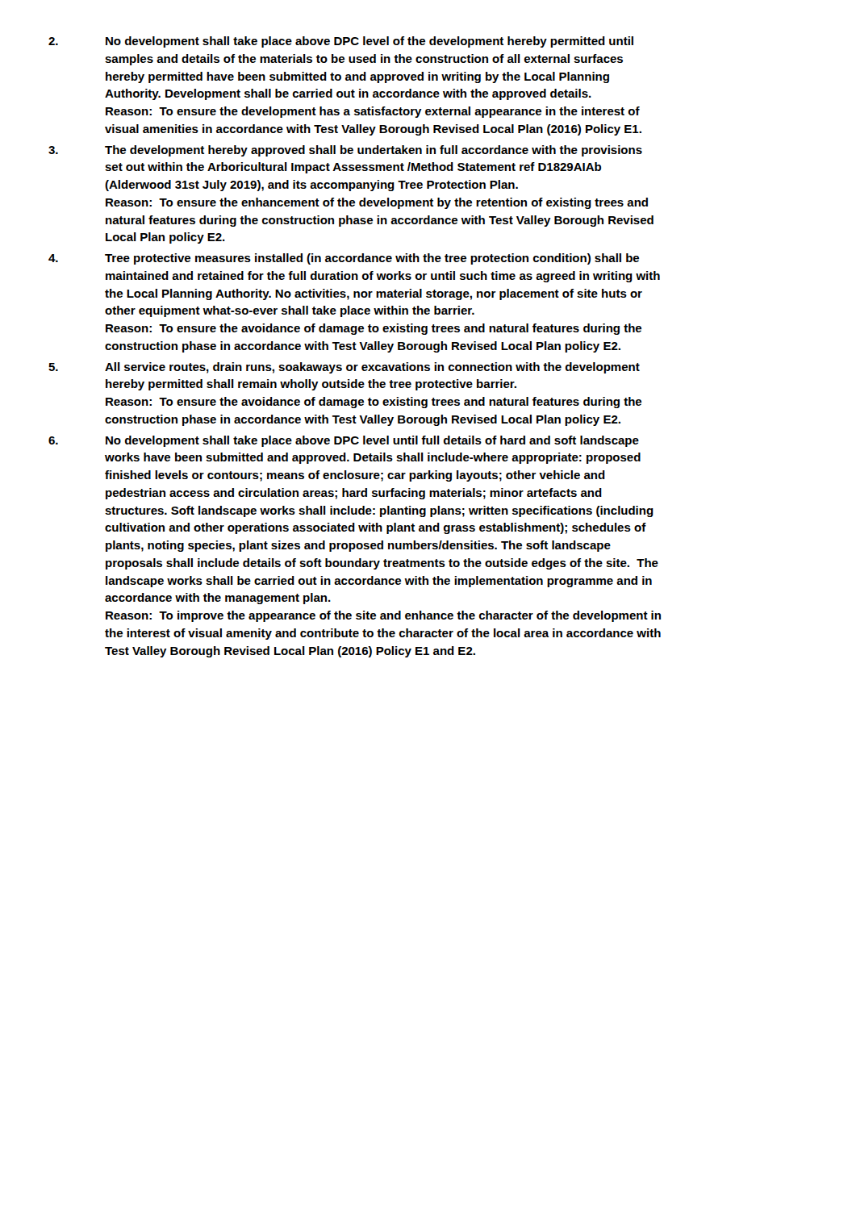No development shall take place above DPC level of the development hereby permitted until samples and details of the materials to be used in the construction of all external surfaces hereby permitted have been submitted to and approved in writing by the Local Planning Authority. Development shall be carried out in accordance with the approved details.
Reason: To ensure the development has a satisfactory external appearance in the interest of visual amenities in accordance with Test Valley Borough Revised Local Plan (2016) Policy E1.
The development hereby approved shall be undertaken in full accordance with the provisions set out within the Arboricultural Impact Assessment /Method Statement ref D1829AIAb (Alderwood 31st July 2019), and its accompanying Tree Protection Plan.
Reason: To ensure the enhancement of the development by the retention of existing trees and natural features during the construction phase in accordance with Test Valley Borough Revised Local Plan policy E2.
Tree protective measures installed (in accordance with the tree protection condition) shall be maintained and retained for the full duration of works or until such time as agreed in writing with the Local Planning Authority. No activities, nor material storage, nor placement of site huts or other equipment what-so-ever shall take place within the barrier.
Reason: To ensure the avoidance of damage to existing trees and natural features during the construction phase in accordance with Test Valley Borough Revised Local Plan policy E2.
All service routes, drain runs, soakaways or excavations in connection with the development hereby permitted shall remain wholly outside the tree protective barrier.
Reason: To ensure the avoidance of damage to existing trees and natural features during the construction phase in accordance with Test Valley Borough Revised Local Plan policy E2.
No development shall take place above DPC level until full details of hard and soft landscape works have been submitted and approved. Details shall include-where appropriate: proposed finished levels or contours; means of enclosure; car parking layouts; other vehicle and pedestrian access and circulation areas; hard surfacing materials; minor artefacts and structures. Soft landscape works shall include: planting plans; written specifications (including cultivation and other operations associated with plant and grass establishment); schedules of plants, noting species, plant sizes and proposed numbers/densities. The soft landscape proposals shall include details of soft boundary treatments to the outside edges of the site. The landscape works shall be carried out in accordance with the implementation programme and in accordance with the management plan.
Reason: To improve the appearance of the site and enhance the character of the development in the interest of visual amenity and contribute to the character of the local area in accordance with Test Valley Borough Revised Local Plan (2016) Policy E1 and E2.